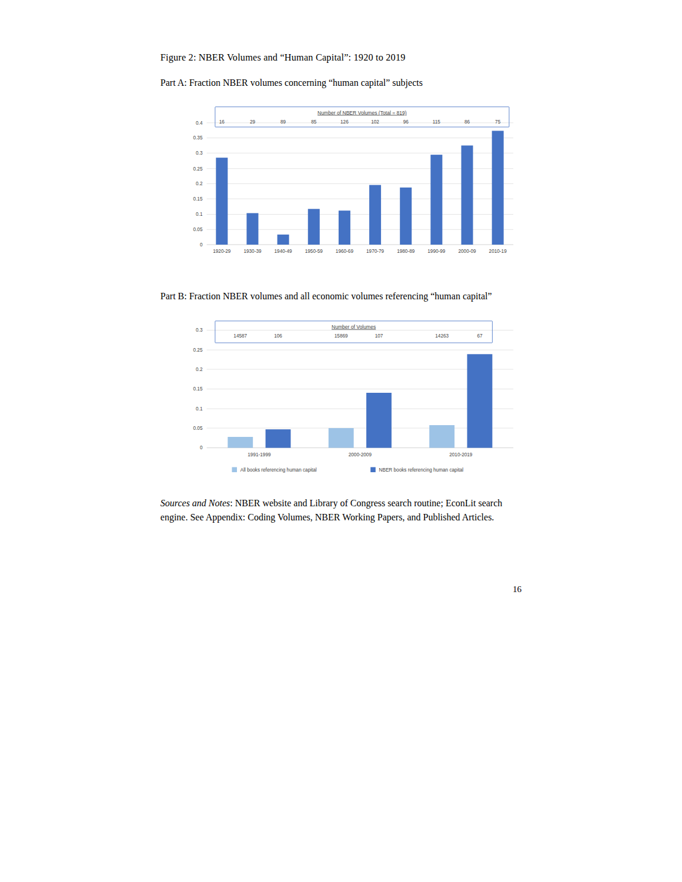Figure 2: NBER Volumes and “Human Capital”: 1920 to 2019
Part A: Fraction NBER volumes concerning “human capital” subjects
0.4 0.35 0.3 0.25 0.2 0.15 0.1 0.05 0 Number of NBER Volumes (Total = 819) 16 29 89 85 126 102 96 115 86 75 1920-29 1930-39 1940-49 1950-59 1960-69 1970-79 1980-89 1990-99 2000-09 2010-19
Part B: Fraction NBER volumes and all economic volumes referencing “human capital”
0.3 0.25 0.2 0.15 0.1 0.05 0 Number of Volumes 14587 106 15869 107 14263 67 1991-1999 2000-2009 2010-2019 All books referencing human capital NBER books referencing human capital
Sources and Notes: NBER website and Library of Congress search routine; EconLit search engine. See Appendix: Coding Volumes, NBER Working Papers, and Published Articles.
16